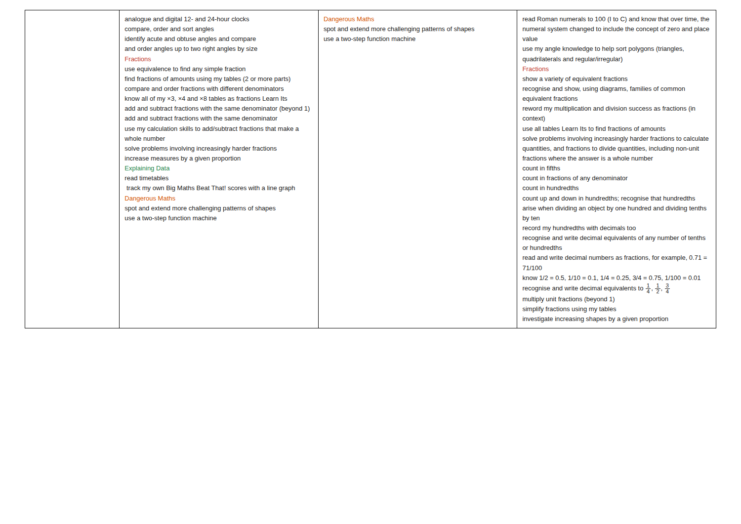| | analogue and digital 12- and 24-hour clocks compare, order and sort angles identify acute and obtuse angles and compare and order angles up to two right angles by size Fractions use equivalence to find any simple fraction find fractions of amounts using my tables (2 or more parts) compare and order fractions with different denominators know all of my ×3, ×4 and ×8 tables as fractions Learn Its add and subtract fractions with the same denominator (beyond 1) add and subtract fractions with the same denominator use my calculation skills to add/subtract fractions that make a whole number solve problems involving increasingly harder fractions increase measures by a given proportion Explaining Data read timetables track my own Big Maths Beat That! scores with a line graph Dangerous Maths spot and extend more challenging patterns of shapes use a two-step function machine | Dangerous Maths spot and extend more challenging patterns of shapes use a two-step function machine | read Roman numerals to 100 (I to C) and know that over time, the numeral system changed to include the concept of zero and place value use my angle knowledge to help sort polygons (triangles, quadrilaterals and regular/irregular) Fractions show a variety of equivalent fractions recognise and show, using diagrams, families of common equivalent fractions reword my multiplication and division success as fractions (in context) use all tables Learn Its to find fractions of amounts solve problems involving increasingly harder fractions to calculate quantities, and fractions to divide quantities, including non-unit fractions where the answer is a whole number count in fifths count in fractions of any denominator count in hundredths count up and down in hundredths; recognise that hundredths arise when dividing an object by one hundred and dividing tenths by ten record my hundredths with decimals too recognise and write decimal equivalents of any number of tenths or hundredths read and write decimal numbers as fractions, for example, 0.71 = 71/100 know 1/2 = 0.5, 1/10 = 0.1, 1/4 = 0.25, 3/4 = 0.75, 1/100 = 0.01 recognise and write decimal equivalents to 1 4 , 1 2 , 3 4 multiply unit fractions (beyond 1) simplify fractions using my tables investigate increasing shapes by a given proportion |